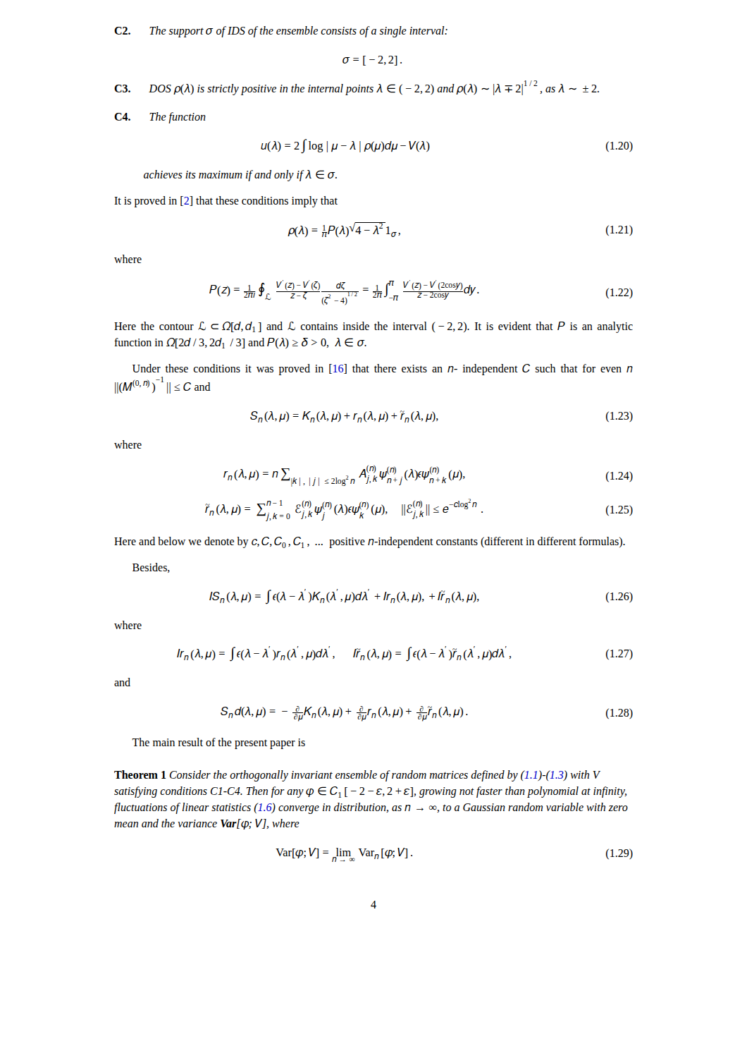C2.
The support σ of IDS of the ensemble consists of a single interval:
σ=[−2,2].
C3.
DOS ρ(λ) is strictly positive in the internal points λ∈(−2,2) and ρ(λ)∼|λ∓2|1/2, as λ∼±2.
C4.
The function
u(λ)=2 ∫ log|μ−λ| ρ(μ)dμ −V(λ)
(1.20)
achieves its maximum if and only if λ∈σ.
It is proved in [2] that these conditions imply that
ρ(λ)= 1π P(λ) 4−λ2 1σ,
(1.21)
where
P(z)= 12πi ∮ℒ V′(z)−V′(ζ) z−ζ dζ (ζ2−4)1/2 = 12π ∫−ππ V′(z)−V′(2cosy) z−2cosy dy.
(1.22)
Here the contour ℒ⊂Ω[d,d1] and ℒ contains inside the interval (−2,2). It is evident that P is an analytic function in Ω[2d/3,2d1/3] and P(λ)≥δ>0,λ∈σ.
Under these conditions it was proved in [16] that there exists an n- independent C such that for even n ||(M(0,n))−1||≤C and
Sn(λ,μ)= Kn(λ,μ)+ rn(λ,μ)+ r~n(λ,μ),
(1.23)
where
rn(λ,μ)=n ∑ |k|,|j|≤2log2n Aj,k(n) ψn+j(n) (λ) ϵ ψn+k(n) (μ),
(1.24)
r~n(λ,μ)= ∑ j,k=0 n−1 ℰj,k(n) ψj(n) (λ) ϵ ψk(n) (μ), ||ℰj,k(n)|| ≤ e−clog2n.
(1.25)
Here and below we denote by c,C,C0,C1,... positive n-independent constants (different in different formulas).
Besides,
ISn(λ,μ)= ∫ ϵ(λ−λ′) Kn(λ′,μ) dλ′ + Irn(λ,μ), + Ir~n(λ,μ),
(1.26)
where
Irn(λ,μ)= ∫ ϵ(λ−λ′) rn(λ′,μ) dλ′, Ir~n(λ,μ)= ∫ ϵ(λ−λ′) r~n(λ′,μ) dλ′,
(1.27)
and
Snd(λ,μ)= − ∂∂μ Kn(λ,μ) + ∂∂μ rn(λ,μ) + ∂∂μ r~n(λ,μ).
(1.28)
The main result of the present paper is
Theorem 1 Consider the orthogonally invariant ensemble of random matrices defined by (1.1)-(1.3) with V satisfying conditions C1-C4. Then for any φ∈C1[−2−ε,2+ε], growing not faster than polynomial at infinity, fluctuations of linear statistics (1.6) converge in distribution, as n→∞, to a Gaussian random variable with zero mean and the variance Var[φ; V], where
Var [φ;V] = limn→∞ Varn [φ;V].
(1.29)
4